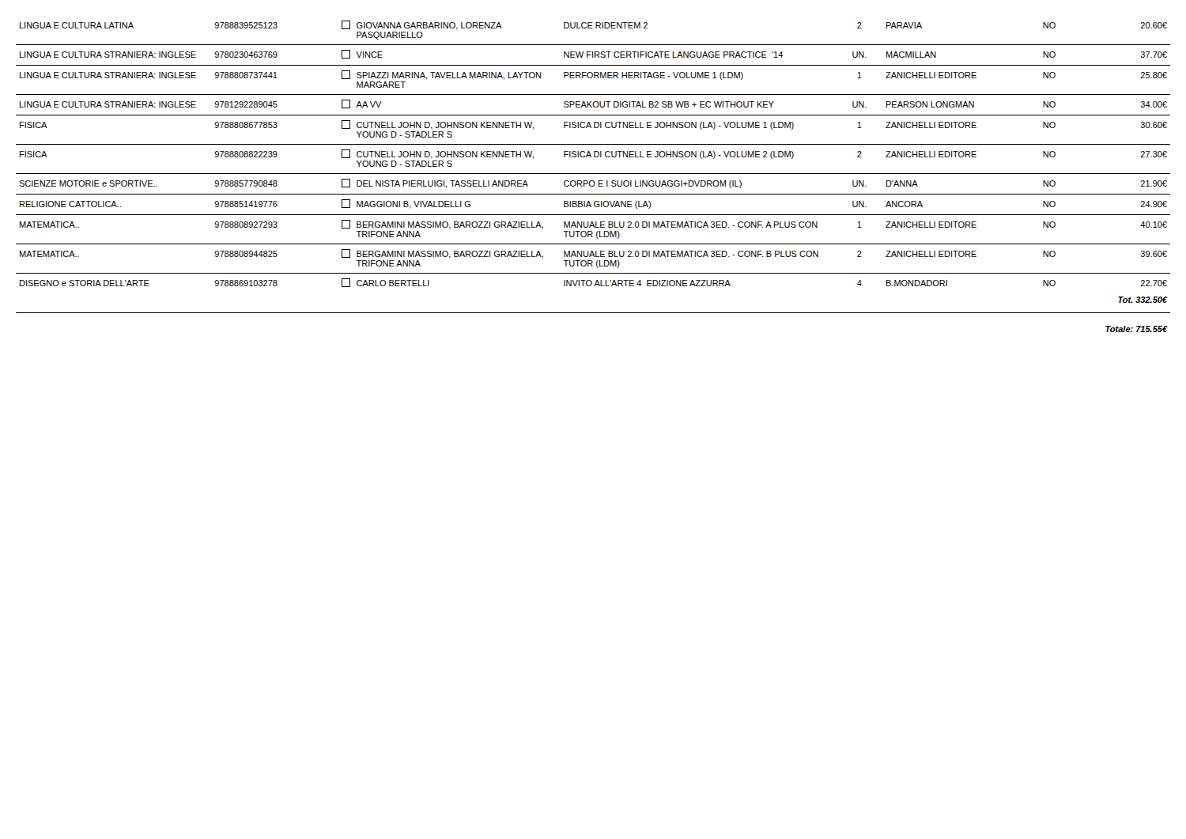| LINGUA E CULTURA LATINA | 9788839525123 | | GIOVANNA GARBARINO, LORENZA PASQUARIELLO | DULCE RIDENTEM 2 | 2 | PARAVIA | NO | 20.60€ |
| LINGUA E CULTURA STRANIERA: INGLESE | 9780230463769 | | VINCE | NEW FIRST CERTIFICATE LANGUAGE PRACTICE '14 | UN. | MACMILLAN | NO | 37.70€ |
| LINGUA E CULTURA STRANIERA: INGLESE | 9788808737441 | | SPIAZZI MARINA, TAVELLA MARINA, LAYTON MARGARET | PERFORMER HERITAGE - VOLUME 1 (LDM) | 1 | ZANICHELLI EDITORE | NO | 25.80€ |
| LINGUA E CULTURA STRANIERA: INGLESE | 9781292289045 | | AA VV | SPEAKOUT DIGITAL B2 SB WB + EC WITHOUT KEY | UN. | PEARSON LONGMAN | NO | 34.00€ |
| FISICA | 9788808677853 | | CUTNELL JOHN D, JOHNSON KENNETH W, YOUNG D - STADLER S | FISICA DI CUTNELL E JOHNSON (LA) - VOLUME 1 (LDM) | 1 | ZANICHELLI EDITORE | NO | 30.60€ |
| FISICA | 9788808822239 | | CUTNELL JOHN D, JOHNSON KENNETH W, YOUNG D - STADLER S | FISICA DI CUTNELL E JOHNSON (LA) - VOLUME 2 (LDM) | 2 | ZANICHELLI EDITORE | NO | 27.30€ |
| SCIENZE MOTORIE e SPORTIVE.. | 9788857790848 | | DEL NISTA PIERLUIGI, TASSELLI ANDREA | CORPO E I SUOI LINGUAGGI+DVDROM (IL) | UN. | D'ANNA | NO | 21.90€ |
| RELIGIONE CATTOLICA.. | 9788851419776 | | MAGGIONI B, VIVALDELLI G | BIBBIA GIOVANE (LA) | UN. | ANCORA | NO | 24.90€ |
| MATEMATICA.. | 9788808927293 | | BERGAMINI MASSIMO, BAROZZI GRAZIELLA, TRIFONE ANNA | MANUALE BLU 2.0 DI MATEMATICA 3ED. - CONF. A PLUS CON TUTOR (LDM) | 1 | ZANICHELLI EDITORE | NO | 40.10€ |
| MATEMATICA.. | 9788808944825 | | BERGAMINI MASSIMO, BAROZZI GRAZIELLA, TRIFONE ANNA | MANUALE BLU 2.0 DI MATEMATICA 3ED. - CONF. B PLUS CON TUTOR (LDM) | 2 | ZANICHELLI EDITORE | NO | 39.60€ |
| DISEGNO e STORIA DELL'ARTE | 9788869103278 | | CARLO BERTELLI | INVITO ALL'ARTE 4 EDIZIONE AZZURRA | 4 | B.MONDADORI | NO | 22.70€ |
| | Tot. 332.50€ |
| Totale: 715.55€ |